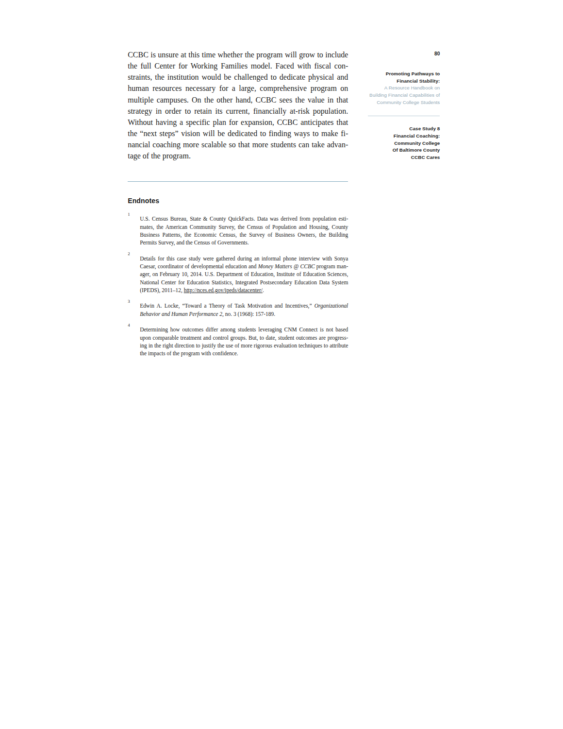CCBC is unsure at this time whether the program will grow to include the full Center for Working Families model. Faced with fiscal constraints, the institution would be challenged to dedicate physical and human resources necessary for a large, comprehensive program on multiple campuses. On the other hand, CCBC sees the value in that strategy in order to retain its current, financially at-risk population. Without having a specific plan for expansion, CCBC anticipates that the “next steps” vision will be dedicated to finding ways to make financial coaching more scalable so that more students can take advantage of the program.
Endnotes
U.S. Census Bureau, State & County QuickFacts. Data was derived from population estimates, the American Community Survey, the Census of Population and Housing, County Business Patterns, the Economic Census, the Survey of Business Owners, the Building Permits Survey, and the Census of Governments.
Details for this case study were gathered during an informal phone interview with Sonya Caesar, coordinator of developmental education and Money Matters @ CCBC program manager, on February 10, 2014. U.S. Department of Education, Institute of Education Sciences, National Center for Education Statistics, Integrated Postsecondary Education Data System (IPEDS), 2011–12, http://nces.ed.gov/ipeds/datacenter/.
Edwin A. Locke, “Toward a Theory of Task Motivation and Incentives,” Organizational Behavior and Human Performance 2, no. 3 (1968): 157-189.
Determining how outcomes differ among students leveraging CNM Connect is not based upon comparable treatment and control groups. But, to date, student outcomes are progressing in the right direction to justify the use of more rigorous evaluation techniques to attribute the impacts of the program with confidence.
80
Promoting Pathways to
Financial Stability:
A Resource Handbook on
Building Financial Capabilities of
Community College Students
Case Study 8
Financial Coaching:
Community College
Of Baltimore County
CCBC Cares